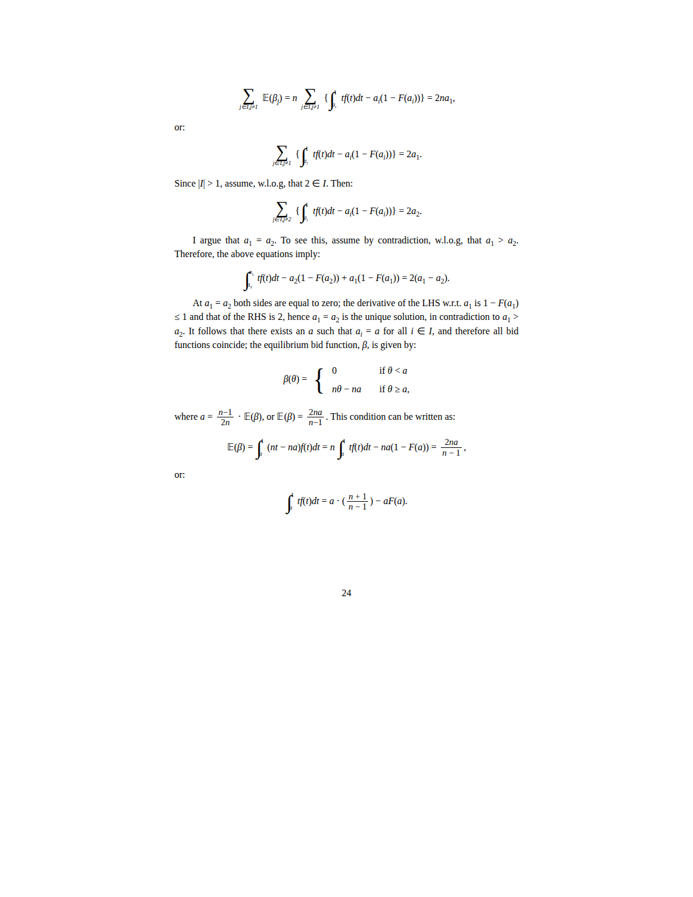∑j∈I,j≠1 𝔼(βj) = n ∑j∈I,j≠1 {∫1 ai tf(t)dt − ai(1 − F(ai))} = 2na1,
or:
∑j∈I,j≠1 {∫1 ai tf(t)dt − ai(1 − F(ai))} = 2a1.
Since |I| > 1, assume, w.l.o.g, that 2 ∈ I. Then:
∑j∈I,j≠2 {∫1 ai tf(t)dt − ai(1 − F(ai))} = 2a2.
I argue that a1 = a2. To see this, assume by contradiction, w.l.o.g, that a1 > a2. Therefore, the above equations imply:
∫a1 a2 tf(t)dt − a2(1 − F(a2)) + a1(1 − F(a1)) = 2(a1 − a2).
At a1 = a2 both sides are equal to zero; the derivative of the LHS w.r.t. a1 is 1 − F(a1) ≤ 1 and that of the RHS is 2, hence a1 = a2 is the unique solution, in contradiction to a1 > a2. It follows that there exists an a such that ai = a for all i ∈ I, and therefore all bid functions coincide; the equilibrium bid function, β, is given by:
β(θ) = {
| 0 | if θ < a |
| nθ − na | if θ ≥ a , |
where a = n−12n · 𝔼(β), or 𝔼(β) = 2na n−1. This condition can be written as:
𝔼(β) = ∫1 a(nt − na)f(t)dt = n ∫1 a tf(t)dt − na(1 − F(a)) = 2na n − 1,
or:
∫1 a tf(t)dt = a · (n + 1 n − 1) − aF(a).
24